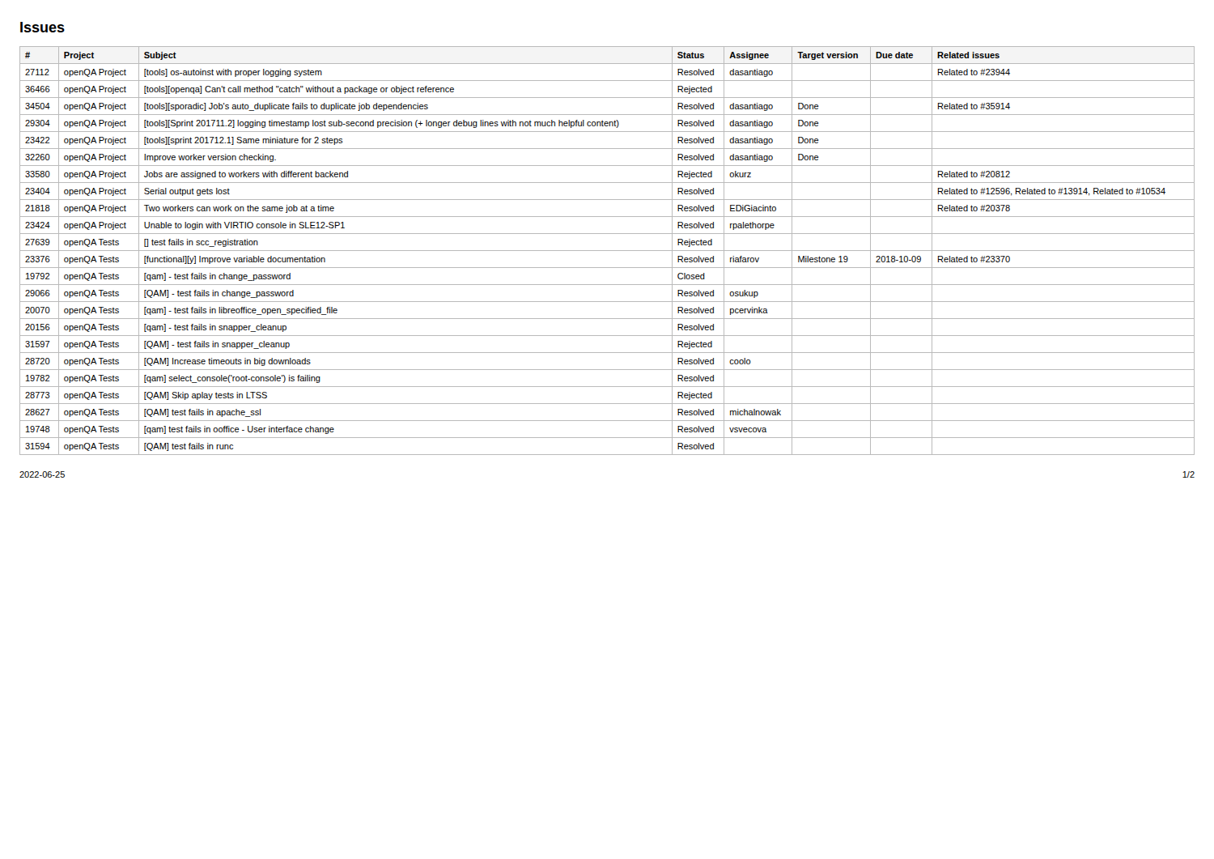Issues
| # | Project | Subject | Status | Assignee | Target version | Due date | Related issues |
| --- | --- | --- | --- | --- | --- | --- | --- |
| 27112 | openQA Project | [tools] os-autoinst with proper logging system | Resolved | dasantiago | | | Related to #23944 |
| 36466 | openQA Project | [tools][openqa] Can't call method "catch" without a package or object reference | Rejected | | | | |
| 34504 | openQA Project | [tools][sporadic] Job's auto_duplicate fails to duplicate job dependencies | Resolved | dasantiago | Done | | Related to #35914 |
| 29304 | openQA Project | [tools][Sprint 201711.2] logging timestamp lost sub-second precision (+ longer debug lines with not much helpful content) | Resolved | dasantiago | Done | | |
| 23422 | openQA Project | [tools][sprint 201712.1] Same miniature for 2 steps | Resolved | dasantiago | Done | | |
| 32260 | openQA Project | Improve worker version checking. | Resolved | dasantiago | Done | | |
| 33580 | openQA Project | Jobs are assigned to workers with different backend | Rejected | okurz | | | Related to #20812 |
| 23404 | openQA Project | Serial output gets lost | Resolved | | | | Related to #12596, Related to #13914, Related to #10534 |
| 21818 | openQA Project | Two workers can work on the same job at a time | Resolved | EDiGiacinto | | | Related to #20378 |
| 23424 | openQA Project | Unable to login with VIRTIO console in SLE12-SP1 | Resolved | rpalethorpe | | | |
| 27639 | openQA Tests | [] test fails in scc_registration | Rejected | | | | |
| 23376 | openQA Tests | [functional][y] Improve variable documentation | Resolved | riafarov | Milestone 19 | 2018-10-09 | Related to #23370 |
| 19792 | openQA Tests | [qam] - test fails in change_password | Closed | | | | |
| 29066 | openQA Tests | [QAM] - test fails in change_password | Resolved | osukup | | | |
| 20070 | openQA Tests | [qam] - test fails in libreoffice_open_specified_file | Resolved | pcervinka | | | |
| 20156 | openQA Tests | [qam] - test fails in snapper_cleanup | Resolved | | | | |
| 31597 | openQA Tests | [QAM] - test fails in snapper_cleanup | Rejected | | | | |
| 28720 | openQA Tests | [QAM] Increase timeouts in big downloads | Resolved | coolo | | | |
| 19782 | openQA Tests | [qam] select_console('root-console') is failing | Resolved | | | | |
| 28773 | openQA Tests | [QAM] Skip aplay tests in LTSS | Rejected | | | | |
| 28627 | openQA Tests | [QAM] test fails in apache_ssl | Resolved | michalnowak | | | |
| 19748 | openQA Tests | [qam] test fails in ooffice - User interface change | Resolved | vsvecova | | | |
| 31594 | openQA Tests | [QAM] test fails in runc | Resolved | | | | |
2022-06-25 1/2